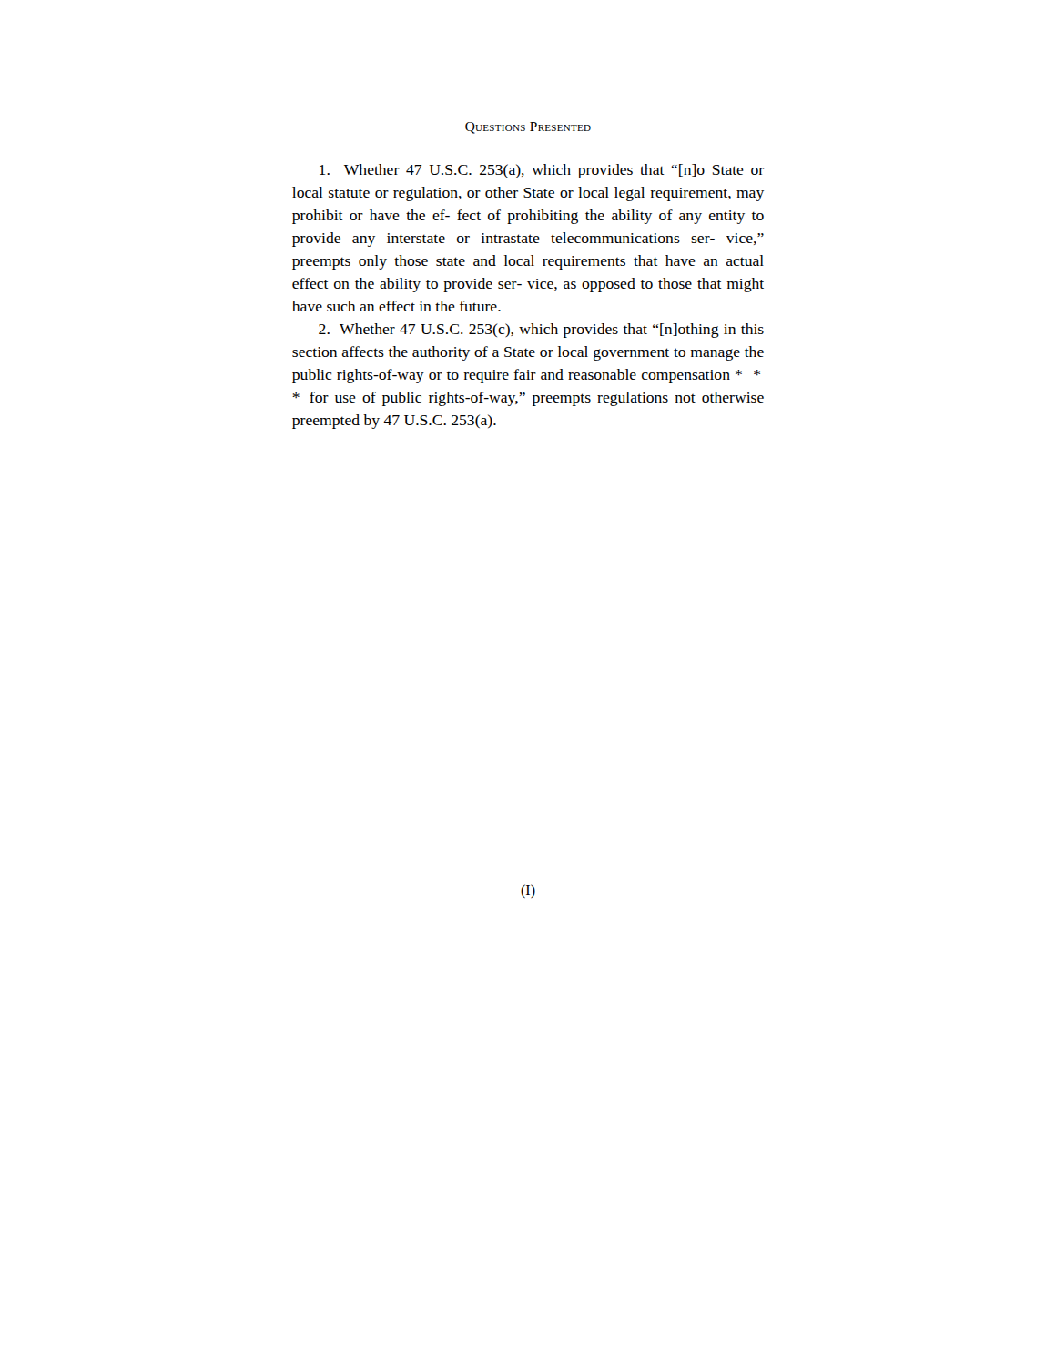Questions Presented
1. Whether 47 U.S.C. 253(a), which provides that “[n]o State or local statute or regulation, or other State or local legal requirement, may prohibit or have the ef‑ fect of prohibiting the ability of any entity to provide any interstate or intrastate telecommunications ser‑ vice,” preempts only those state and local requirements that have an actual effect on the ability to provide ser‑ vice, as opposed to those that might have such an effect in the future.
2. Whether 47 U.S.C. 253(c), which provides that “[n]othing in this section affects the authority of a State or local government to manage the public rights-of-way or to require fair and reasonable compensation * * * for use of public rights-of-way,” preempts regulations not otherwise preempted by 47 U.S.C. 253(a).
(I)